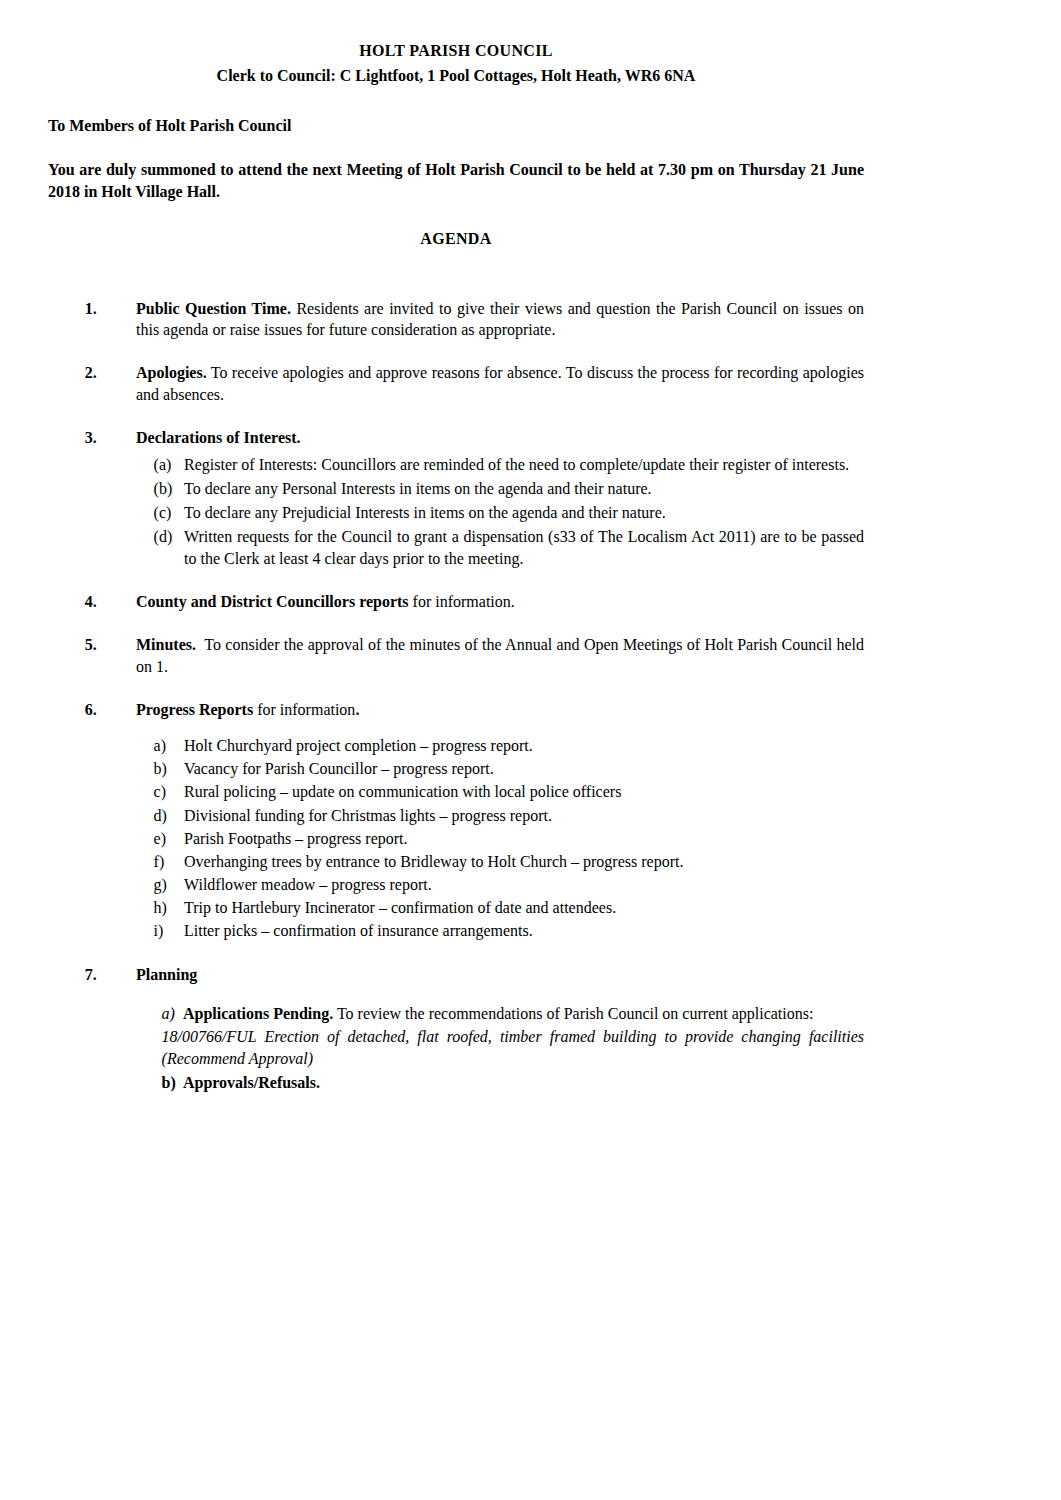HOLT PARISH COUNCIL
Clerk to Council: C Lightfoot, 1 Pool Cottages, Holt Heath, WR6 6NA
To Members of Holt Parish Council
You are duly summoned to attend the next Meeting of Holt Parish Council to be held at 7.30 pm on Thursday 21 June 2018 in Holt Village Hall.
AGENDA
Public Question Time. Residents are invited to give their views and question the Parish Council on issues on this agenda or raise issues for future consideration as appropriate.
Apologies. To receive apologies and approve reasons for absence. To discuss the process for recording apologies and absences.
Declarations of Interest.
(a) Register of Interests: Councillors are reminded of the need to complete/update their register of interests.
(b) To declare any Personal Interests in items on the agenda and their nature.
(c) To declare any Prejudicial Interests in items on the agenda and their nature.
(d) Written requests for the Council to grant a dispensation (s33 of The Localism Act 2011) are to be passed to the Clerk at least 4 clear days prior to the meeting.
County and District Councillors reports for information.
Minutes. To consider the approval of the minutes of the Annual and Open Meetings of Holt Parish Council held on 1.
Progress Reports for information.
a) Holt Churchyard project completion – progress report.
b) Vacancy for Parish Councillor – progress report.
c) Rural policing – update on communication with local police officers
d) Divisional funding for Christmas lights – progress report.
e) Parish Footpaths – progress report.
f) Overhanging trees by entrance to Bridleway to Holt Church – progress report.
g) Wildflower meadow – progress report.
h) Trip to Hartlebury Incinerator – confirmation of date and attendees.
i) Litter picks – confirmation of insurance arrangements.
Planning
a) Applications Pending. To review the recommendations of Parish Council on current applications:
18/00766/FUL Erection of detached, flat roofed, timber framed building to provide changing facilities (Recommend Approval)
b) Approvals/Refusals.